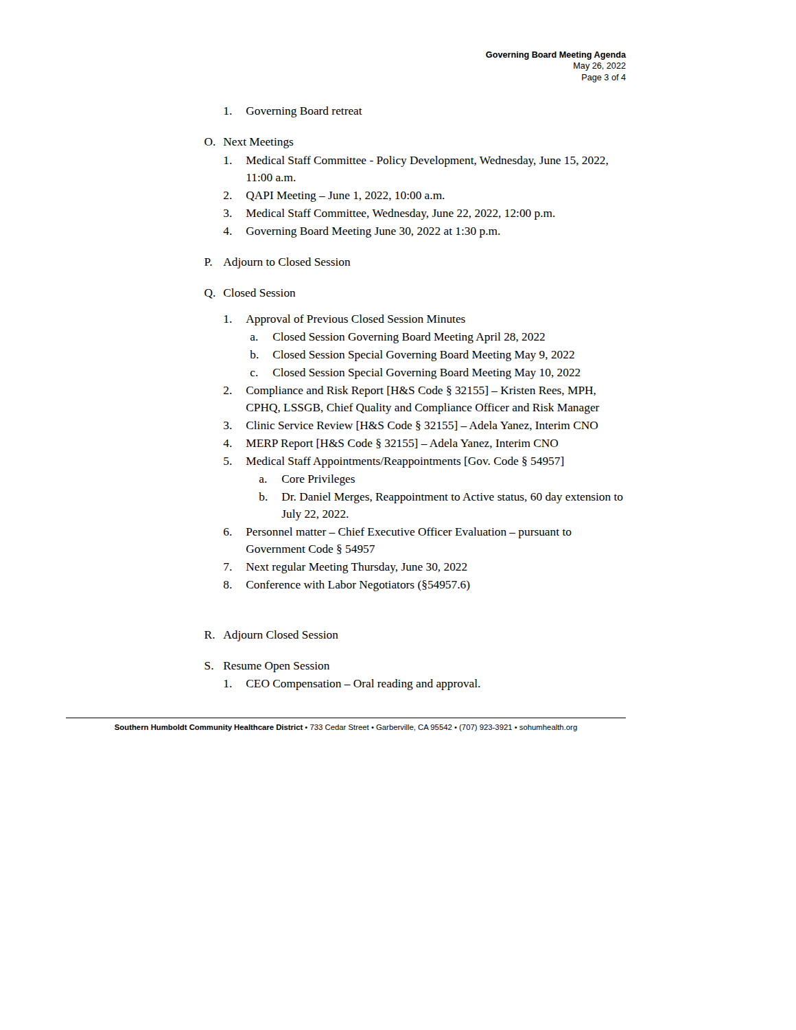Governing Board Meeting Agenda
May 26, 2022
Page 3 of 4
1. Governing Board retreat
O. Next Meetings
1. Medical Staff Committee - Policy Development, Wednesday, June 15, 2022, 11:00 a.m.
2. QAPI Meeting – June 1, 2022, 10:00 a.m.
3. Medical Staff Committee, Wednesday, June 22, 2022, 12:00 p.m.
4. Governing Board Meeting June 30, 2022 at 1:30 p.m.
P. Adjourn to Closed Session
Q. Closed Session
1. Approval of Previous Closed Session Minutes
a. Closed Session Governing Board Meeting April 28, 2022
b. Closed Session Special Governing Board Meeting May 9, 2022
c. Closed Session Special Governing Board Meeting May 10, 2022
2. Compliance and Risk Report [H&S Code § 32155] – Kristen Rees, MPH, CPHQ, LSSGB, Chief Quality and Compliance Officer and Risk Manager
3. Clinic Service Review [H&S Code § 32155] – Adela Yanez, Interim CNO
4. MERP Report [H&S Code § 32155] – Adela Yanez, Interim CNO
5. Medical Staff Appointments/Reappointments [Gov. Code § 54957]
a. Core Privileges
b. Dr. Daniel Merges, Reappointment to Active status, 60 day extension to July 22, 2022.
6. Personnel matter – Chief Executive Officer Evaluation – pursuant to Government Code § 54957
7. Next regular Meeting Thursday, June 30, 2022
8. Conference with Labor Negotiators (§54957.6)
R. Adjourn Closed Session
S. Resume Open Session
1. CEO Compensation – Oral reading and approval.
Southern Humboldt Community Healthcare District • 733 Cedar Street • Garberville, CA 95542 • (707) 923-3921 • sohumhealth.org